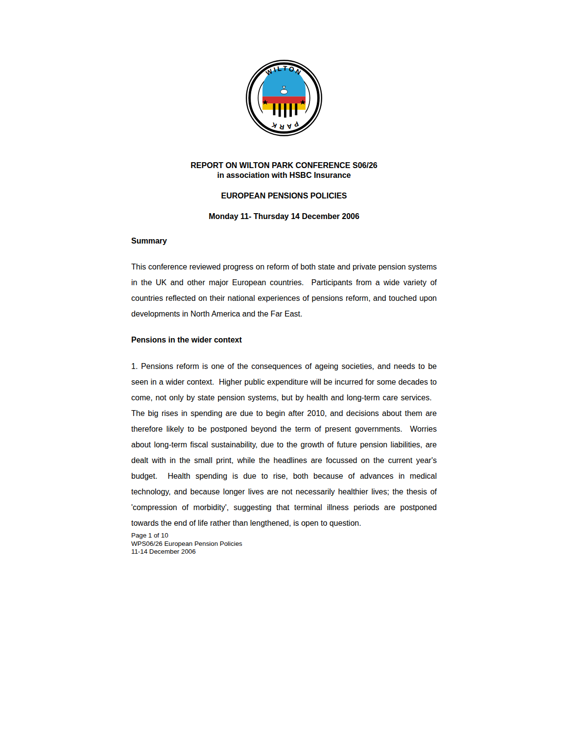WILTON PARK
REPORT ON WILTON PARK CONFERENCE S06/26
in association with HSBC Insurance
EUROPEAN PENSIONS POLICIES
Monday 11- Thursday 14 December 2006
Summary
This conference reviewed progress on reform of both state and private pension systems in the UK and other major European countries. Participants from a wide variety of countries reflected on their national experiences of pensions reform, and touched upon developments in North America and the Far East.
Pensions in the wider context
1. Pensions reform is one of the consequences of ageing societies, and needs to be seen in a wider context. Higher public expenditure will be incurred for some decades to come, not only by state pension systems, but by health and long-term care services. The big rises in spending are due to begin after 2010, and decisions about them are therefore likely to be postponed beyond the term of present governments. Worries about long-term fiscal sustainability, due to the growth of future pension liabilities, are dealt with in the small print, while the headlines are focussed on the current year's budget. Health spending is due to rise, both because of advances in medical technology, and because longer lives are not necessarily healthier lives; the thesis of 'compression of morbidity', suggesting that terminal illness periods are postponed towards the end of life rather than lengthened, is open to question.
Page 1 of 10
WPS06/26 European Pension Policies
11-14 December 2006